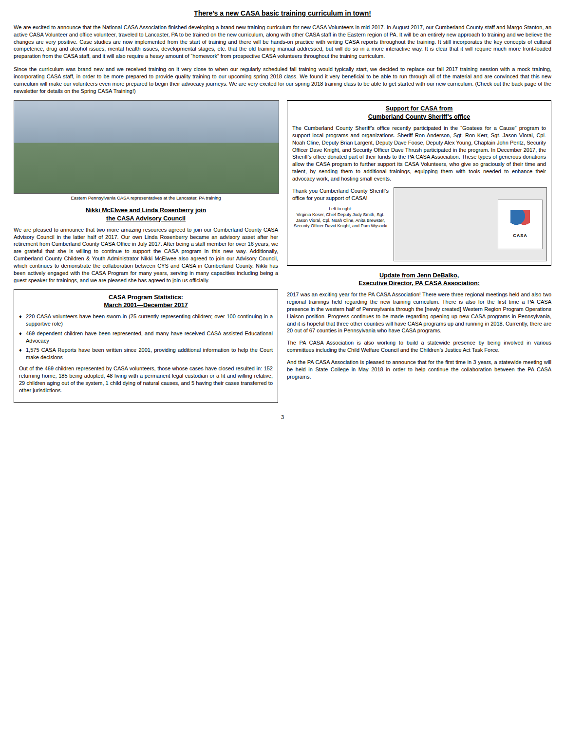There’s a new CASA basic training curriculum in town!
We are excited to announce that the National CASA Association finished developing a brand new training curriculum for new CASA Volunteers in mid-2017. In August 2017, our Cumberland County staff and Margo Stanton, an active CASA Volunteer and office volunteer, traveled to Lancaster, PA to be trained on the new curriculum, along with other CASA staff in the Eastern region of PA. It will be an entirely new approach to training and we believe the changes are very positive. Case studies are now implemented from the start of training and there will be hands-on practice with writing CASA reports throughout the training. It still incorporates the key concepts of cultural competence, drug and alcohol issues, mental health issues, developmental stages, etc. that the old training manual addressed, but will do so in a more interactive way. It is clear that it will require much more front-loaded preparation from the CASA staff, and it will also require a heavy amount of “homework” from prospective CASA volunteers throughout the training curriculum.
Since the curriculum was brand new and we received training on it very close to when our regularly scheduled fall training would typically start, we decided to replace our fall 2017 training session with a mock training, incorporating CASA staff, in order to be more prepared to provide quality training to our upcoming spring 2018 class. We found it very beneficial to be able to run through all of the material and are convinced that this new curriculum will make our volunteers even more prepared to begin their advocacy journeys. We are very excited for our spring 2018 training class to be able to get started with our new curriculum. (Check out the back page of the newsletter for details on the Spring CASA Training!)
Eastern Pennsylvania CASA representatives at the Lancaster, PA training
Nikki McElwee and Linda Rosenberry join
the CASA Advisory Council
We are pleased to announce that two more amazing resources agreed to join our Cumberland County CASA Advisory Council in the latter half of 2017. Our own Linda Rosenberry became an advisory asset after her retirement from Cumberland County CASA Office in July 2017. After being a staff member for over 16 years, we are grateful that she is willing to continue to support the CASA program in this new way. Additionally, Cumberland County Children & Youth Administrator Nikki McElwee also agreed to join our Advisory Council, which continues to demonstrate the collaboration between CYS and CASA in Cumberland County. Nikki has been actively engaged with the CASA Program for many years, serving in many capacities including being a guest speaker for trainings, and we are pleased she has agreed to join us officially.
CASA Program Statistics:
March 2001—December 2017
220 CASA volunteers have been sworn-in (25 currently representing children; over 100 continuing in a supportive role)
469 dependent children have been represented, and many have received CASA assisted Educational Advocacy
1,575 CASA Reports have been written since 2001, providing additional information to help the Court make decisions
Out of the 469 children represented by CASA volunteers, those whose cases have closed resulted in: 152 returning home, 185 being adopted, 48 living with a permanent legal custodian or a fit and willing relative, 29 children aging out of the system, 1 child dying of natural causes, and 5 having their cases transferred to other jurisdictions.
Support for CASA from
Cumberland County Sheriff’s office
The Cumberland County Sheriff’s office recently participated in the “Goatees for a Cause” program to support local programs and organizations. Sheriff Ron Anderson, Sgt. Ron Kerr, Sgt. Jason Vioral, Cpl. Noah Cline, Deputy Brian Largent, Deputy Dave Foose, Deputy Alex Young, Chaplain John Pentz, Security Officer Dave Knight, and Security Officer Dave Thrush participated in the program. In December 2017, the Sheriff’s office donated part of their funds to the PA CASA Association. These types of generous donations allow the CASA program to further support its CASA Volunteers, who give so graciously of their time and talent, by sending them to additional trainings, equipping them with tools needed to enhance their advocacy work, and hosting small events.
Thank you Cumberland County Sheriff’s office for your support of CASA!
Left to right:
Virginia Koser, Chief Deputy Jody Smith, Sgt. Jason Vioral, Cpl. Noah Cline, Anita Brewster, Security Officer David Knight, and Pam Wysocki
CASA
Update from Jenn DeBalko,
Executive Director, PA CASA Association:
2017 was an exciting year for the PA CASA Association! There were three regional meetings held and also two regional trainings held regarding the new training curriculum. There is also for the first time a PA CASA presence in the western half of Pennsylvania through the [newly created] Western Region Program Operations Liaison position. Progress continues to be made regarding opening up new CASA programs in Pennsylvania, and it is hopeful that three other counties will have CASA programs up and running in 2018. Currently, there are 20 out of 67 counties in Pennsylvania who have CASA programs.
The PA CASA Association is also working to build a statewide presence by being involved in various committees including the Child Welfare Council and the Children’s Justice Act Task Force.
And the PA CASA Association is pleased to announce that for the first time in 3 years, a statewide meeting will be held in State College in May 2018 in order to help continue the collaboration between the PA CASA programs.
3